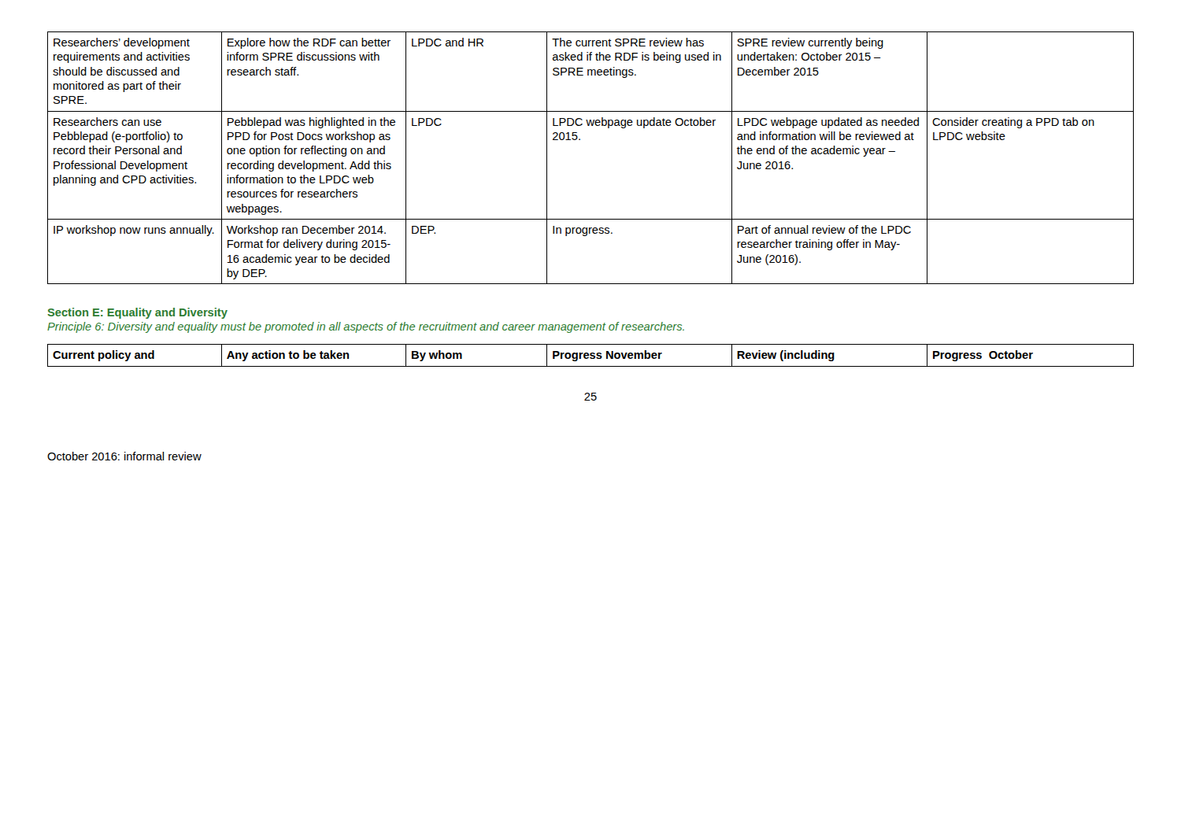| Researchers’ development requirements and activities should be discussed and monitored as part of their SPRE. | Explore how the RDF can better inform SPRE discussions with research staff. | LPDC and HR | The current SPRE review has asked if the RDF is being used in SPRE meetings. | SPRE review currently being undertaken: October 2015 – December 2015 | |
| Researchers can use Pebblepad (e-portfolio) to record their Personal and Professional Development planning and CPD activities. | Pebblepad was highlighted in the PPD for Post Docs workshop as one option for reflecting on and recording development. Add this information to the LPDC web resources for researchers webpages. | LPDC | LPDC webpage update October 2015. | LPDC webpage updated as needed and information will be reviewed at the end of the academic year – June 2016. | Consider creating a PPD tab on LPDC website |
| IP workshop now runs annually. | Workshop ran December 2014. Format for delivery during 2015-16 academic year to be decided by DEP. | DEP. | In progress. | Part of annual review of the LPDC researcher training offer in May-June (2016). | |
Section E: Equality and Diversity
Principle 6: Diversity and equality must be promoted in all aspects of the recruitment and career management of researchers.
| Current policy and | Any action to be taken | By whom | Progress November | Review (including | Progress October |
25
October 2016: informal review